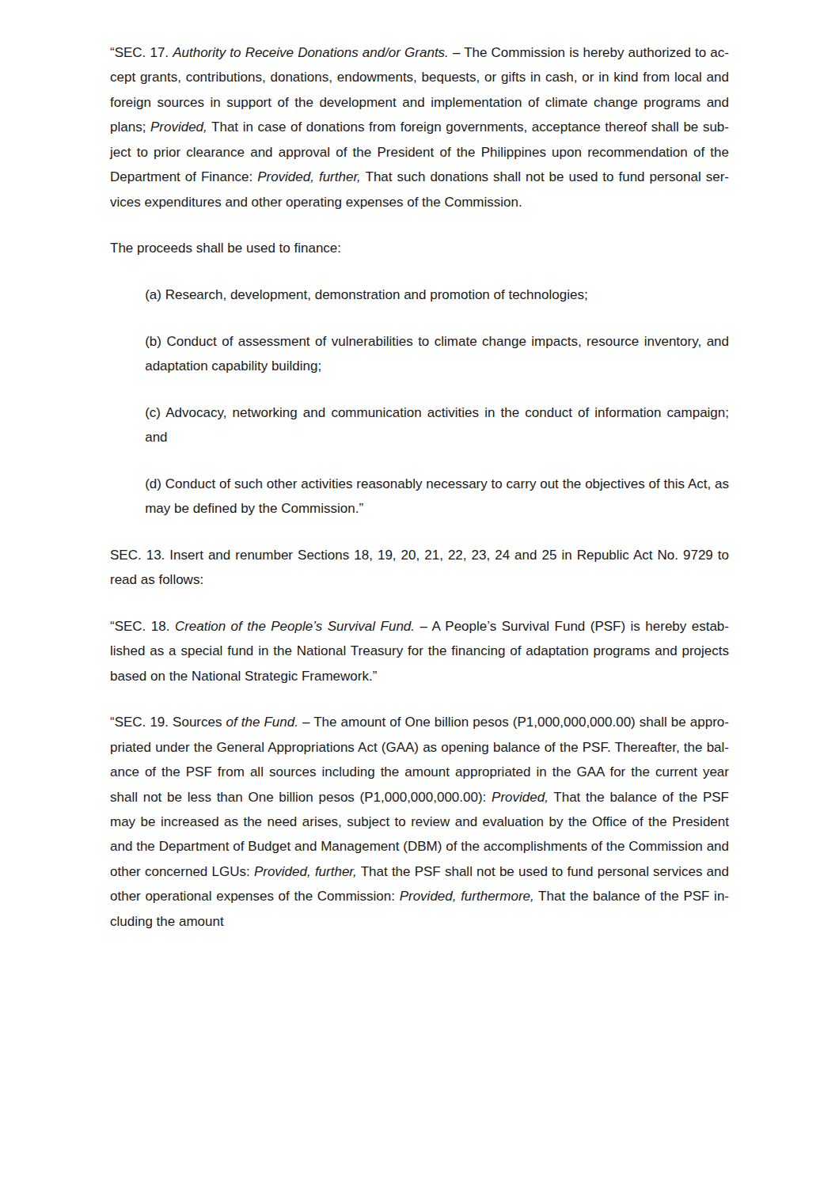“SEC. 17. Authority to Receive Donations and/or Grants. – The Commission is hereby authorized to accept grants, contributions, donations, endowments, bequests, or gifts in cash, or in kind from local and foreign sources in support of the development and implementation of climate change programs and plans; Provided, That in case of donations from foreign governments, acceptance thereof shall be subject to prior clearance and approval of the President of the Philippines upon recommendation of the Department of Finance: Provided, further, That such donations shall not be used to fund personal services expenditures and other operating expenses of the Commission.
The proceeds shall be used to finance:
(a) Research, development, demonstration and promotion of technologies;
(b) Conduct of assessment of vulnerabilities to climate change impacts, resource inventory, and adaptation capability building;
(c) Advocacy, networking and communication activities in the conduct of information campaign; and
(d) Conduct of such other activities reasonably necessary to carry out the objectives of this Act, as may be defined by the Commission.”
SEC. 13. Insert and renumber Sections 18, 19, 20, 21, 22, 23, 24 and 25 in Republic Act No. 9729 to read as follows:
“SEC. 18. Creation of the People’s Survival Fund. – A People’s Survival Fund (PSF) is hereby established as a special fund in the National Treasury for the financing of adaptation programs and projects based on the National Strategic Framework.”
“SEC. 19. Sources of the Fund. – The amount of One billion pesos (P1,000,000,000.00) shall be appropriated under the General Appropriations Act (GAA) as opening balance of the PSF. Thereafter, the balance of the PSF from all sources including the amount appropriated in the GAA for the current year shall not be less than One billion pesos (P1,000,000,000.00): Provided, That the balance of the PSF may be increased as the need arises, subject to review and evaluation by the Office of the President and the Department of Budget and Management (DBM) of the accomplishments of the Commission and other concerned LGUs: Provided, further, That the PSF shall not be used to fund personal services and other operational expenses of the Commission: Provided, furthermore, That the balance of the PSF including the amount